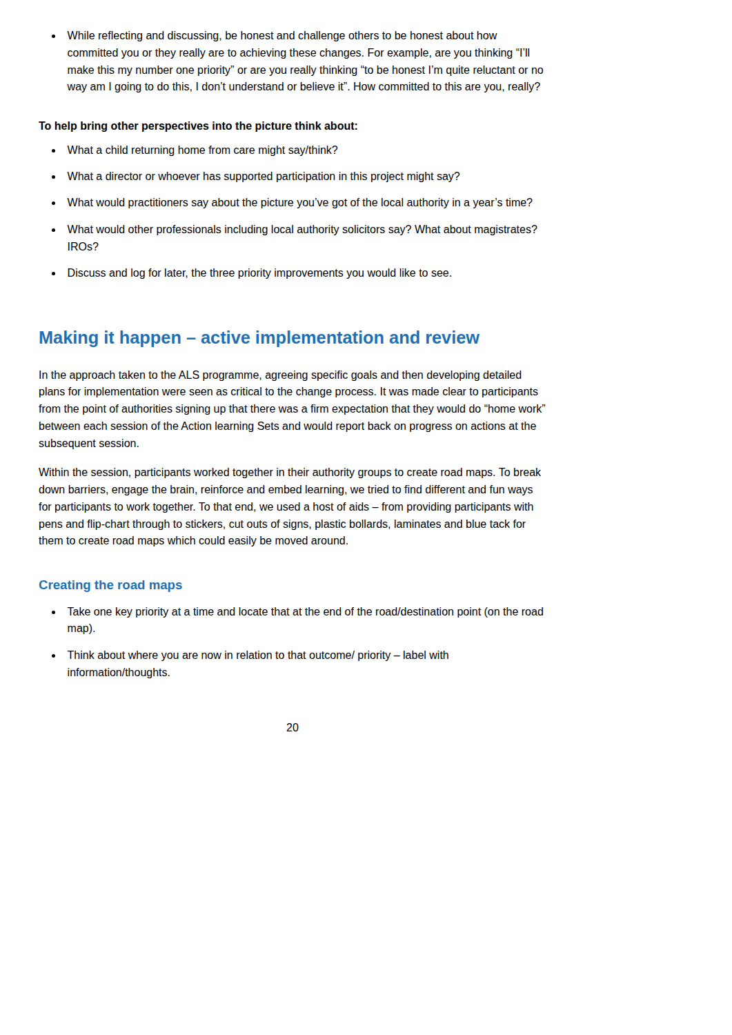While reflecting and discussing, be honest and challenge others to be honest about how committed you or they really are to achieving these changes. For example, are you thinking “I’ll make this my number one priority” or are you really thinking “to be honest I’m quite reluctant or no way am I going to do this, I don’t understand or believe it”. How committed to this are you, really?
To help bring other perspectives into the picture think about:
What a child returning home from care might say/think?
What a director or whoever has supported participation in this project might say?
What would practitioners say about the picture you’ve got of the local authority in a year’s time?
What would other professionals including local authority solicitors say? What about magistrates? IROs?
Discuss and log for later, the three priority improvements you would like to see.
Making it happen – active implementation and review
In the approach taken to the ALS programme, agreeing specific goals and then developing detailed plans for implementation were seen as critical to the change process. It was made clear to participants from the point of authorities signing up that there was a firm expectation that they would do “home work” between each session of the Action learning Sets and would report back on progress on actions at the subsequent session.
Within the session, participants worked together in their authority groups to create road maps. To break down barriers, engage the brain, reinforce and embed learning, we tried to find different and fun ways for participants to work together. To that end, we used a host of aids – from providing participants with pens and flip-chart through to stickers, cut outs of signs, plastic bollards, laminates and blue tack for them to create road maps which could easily be moved around.
Creating the road maps
Take one key priority at a time and locate that at the end of the road/destination point (on the road map).
Think about where you are now in relation to that outcome/ priority – label with information/thoughts.
20